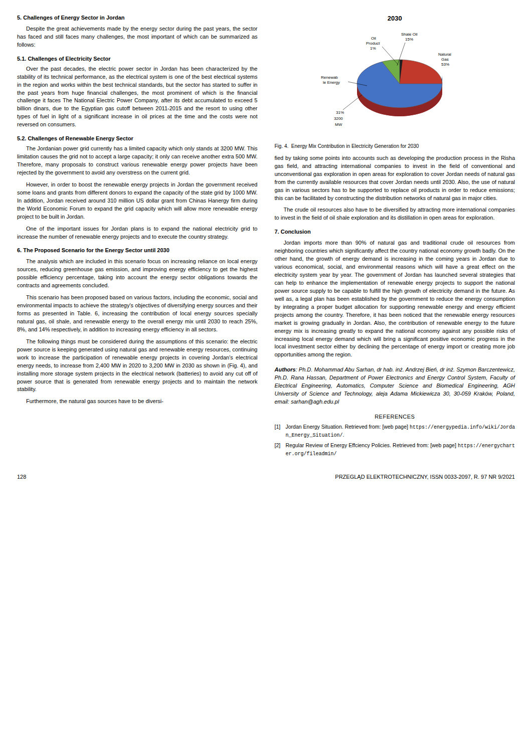5. Challenges of Energy Sector in Jordan
Despite the great achievements made by the energy sector during the past years, the sector has faced and still faces many challenges, the most important of which can be summarized as follows:
5.1. Challenges of Electricity Sector
Over the past decades, the electric power sector in Jordan has been characterized by the stability of its technical performance, as the electrical system is one of the best electrical systems in the region and works within the best technical standards, but the sector has started to suffer in the past years from huge financial challenges, the most prominent of which is the financial challenge it faces The National Electric Power Company, after its debt accumulated to exceed 5 billion dinars, due to the Egyptian gas cutoff between 2011-2015 and the resort to using other types of fuel in light of a significant increase in oil prices at the time and the costs were not reversed on consumers.
5.2. Challenges of Renewable Energy Sector
The Jordanian power grid currently has a limited capacity which only stands at 3200 MW. This limitation causes the grid not to accept a large capacity; it only can receive another extra 500 MW. Therefore, many proposals to construct various renewable energy power projects have been rejected by the government to avoid any overstress on the current grid.
However, in order to boost the renewable energy projects in Jordan the government received some loans and grants from different donors to expand the capacity of the state grid by 1000 MW. In addition, Jordan received around 310 million US dollar grant from Chinas Hanergy firm during the World Economic Forum to expand the grid capacity which will allow more renewable energy project to be built in Jordan.
One of the important issues for Jordan plans is to expand the national electricity grid to increase the number of renewable energy projects and to execute the country strategy.
6. The Proposed Scenario for the Energy Sector until 2030
The analysis which are included in this scenario focus on increasing reliance on local energy sources, reducing greenhouse gas emission, and improving energy efficiency to get the highest possible efficiency percentage, taking into account the energy sector obligations towards the contracts and agreements concluded.
This scenario has been proposed based on various factors, including the economic, social and environmental impacts to achieve the strategy's objectives of diversifying energy sources and their forms as presented in Table. 6, increasing the contribution of local energy sources specially natural gas, oil shale, and renewable energy to the overall energy mix until 2030 to reach 25%, 8%, and 14% respectively, in addition to increasing energy efficiency in all sectors.
The following things must be considered during the assumptions of this scenario: the electric power source is keeping generated using natural gas and renewable energy resources, continuing work to increase the participation of renewable energy projects in covering Jordan's electrical energy needs, to increase from 2,400 MW in 2020 to 3,200 MW in 2030 as shown in (Fig. 4), and installing more storage system projects in the electrical network (batteries) to avoid any cut off of power source that is generated from renewable energy projects and to maintain the network stability.
Furthermore, the natural gas sources have to be diversi-
2030
Oil Product 1% Shale Oil 15% Natural Gas 53% Renewab le Energy 31% 3200 MW
Fig. 4. Energy Mix Contribution in Electricity Generation for 2030
fied by taking some points into accounts such as developing the production process in the Risha gas field, and attracting international companies to invest in the field of conventional and unconventional gas exploration in open areas for exploration to cover Jordan needs of natural gas from the currently available resources that cover Jordan needs until 2030. Also, the use of natural gas in various sectors has to be supported to replace oil products in order to reduce emissions; this can be facilitated by constructing the distribution networks of natural gas in major cities.
The crude oil resources also have to be diversified by attracting more international companies to invest in the field of oil shale exploration and its distillation in open areas for exploration.
7. Conclusion
Jordan imports more than 90% of natural gas and traditional crude oil resources from neighboring countries which significantly affect the country national economy growth badly. On the other hand, the growth of energy demand is increasing in the coming years in Jordan due to various economical, social, and environmental reasons which will have a great effect on the electricity system year by year. The government of Jordan has launched several strategies that can help to enhance the implementation of renewable energy projects to support the national power source supply to be capable to fulfill the high growth of electricity demand in the future. As well as, a legal plan has been established by the government to reduce the energy consumption by integrating a proper budget allocation for supporting renewable energy and energy efficient projects among the country. Therefore, it has been noticed that the renewable energy resources market is growing gradually in Jordan. Also, the contribution of renewable energy to the future energy mix is increasing greatly to expand the national economy against any possible risks of increasing local energy demand which will bring a significant positive economic progress in the local investment sector either by declining the percentage of energy import or creating more job opportunities among the region.
Authors: Ph.D. Mohammad Abu Sarhan, dr hab. inż. Andrzej Bień, dr inż. Szymon Barczentewicz, Ph.D. Rana Hassan, Department of Power Electronics and Energy Control System, Faculty of Electrical Engineering, Automatics, Computer Science and Biomedical Engineering, AGH University of Science and Technology, aleja Adama Mickiewicza 30, 30-059 Kraków, Poland, email: sarhan@agh.edu.pl
REFERENCES
Jordan Energy Situation. Retrieved from: [web page] https://energypedia.info/wiki/Jordan_Energy_Situation/.
Regular Review of Energy Effciency Policies. Retrieved from: [web page] https://energycharter.org/fileadmin/
128
PRZEGLĄD ELEKTROTECHNICZNY, ISSN 0033-2097, R. 97 NR 9/2021